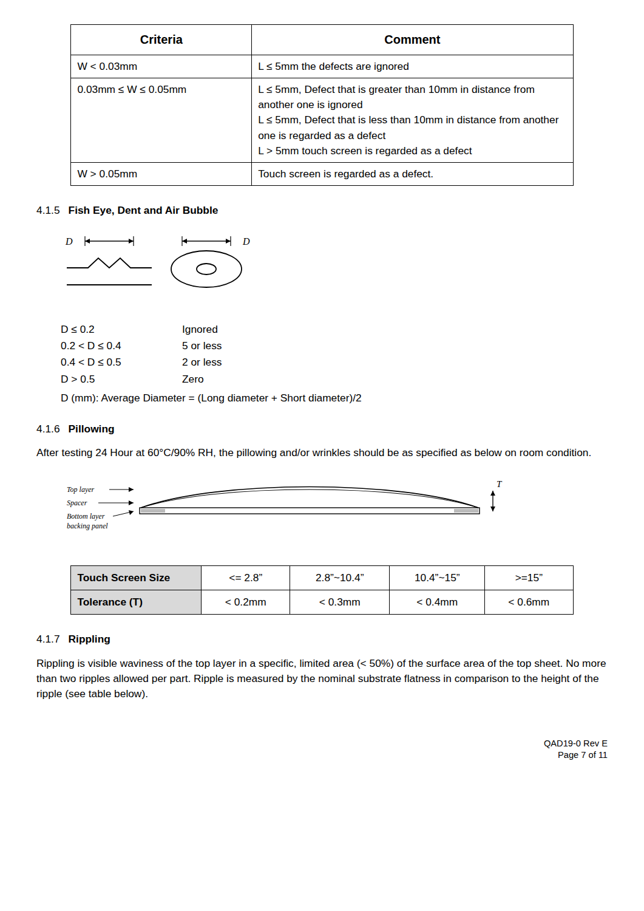| Criteria | Comment |
| --- | --- |
| W < 0.03mm | L ≤ 5mm the defects are ignored |
| 0.03mm ≤ W ≤ 0.05mm | L ≤ 5mm, Defect that is greater than 10mm in distance from another one is ignored L ≤ 5mm, Defect that is less than 10mm in distance from another one is regarded as a defect L > 5mm touch screen is regarded as a defect |
| W > 0.05mm | Touch screen is regarded as a defect. |
4.1.5 Fish Eye, Dent and Air Bubble
D D
D ≤ 0.2 Ignored
0.2 < D ≤ 0.45 or less
0.4 < D ≤ 0.52 or less
D > 0.5 Zero
D (mm): Average Diameter = (Long diameter + Short diameter)/2
4.1.6 Pillowing
After testing 24 Hour at 60°C/90% RH, the pillowing and/or wrinkles should be as specified as below on room condition.
Top layer Spacer Bottom layer backing panel T
| Touch Screen Size | <= 2.8” | 2.8”~10.4” | 10.4”~15” | >=15” |
| Tolerance (T) | < 0.2mm | < 0.3mm | < 0.4mm | < 0.6mm |
4.1.7 Rippling
Rippling is visible waviness of the top layer in a specific, limited area (< 50%) of the surface area of the top sheet. No more than two ripples allowed per part. Ripple is measured by the nominal substrate flatness in comparison to the height of the ripple (see table below).
QAD19-0 Rev E
Page 7 of 11